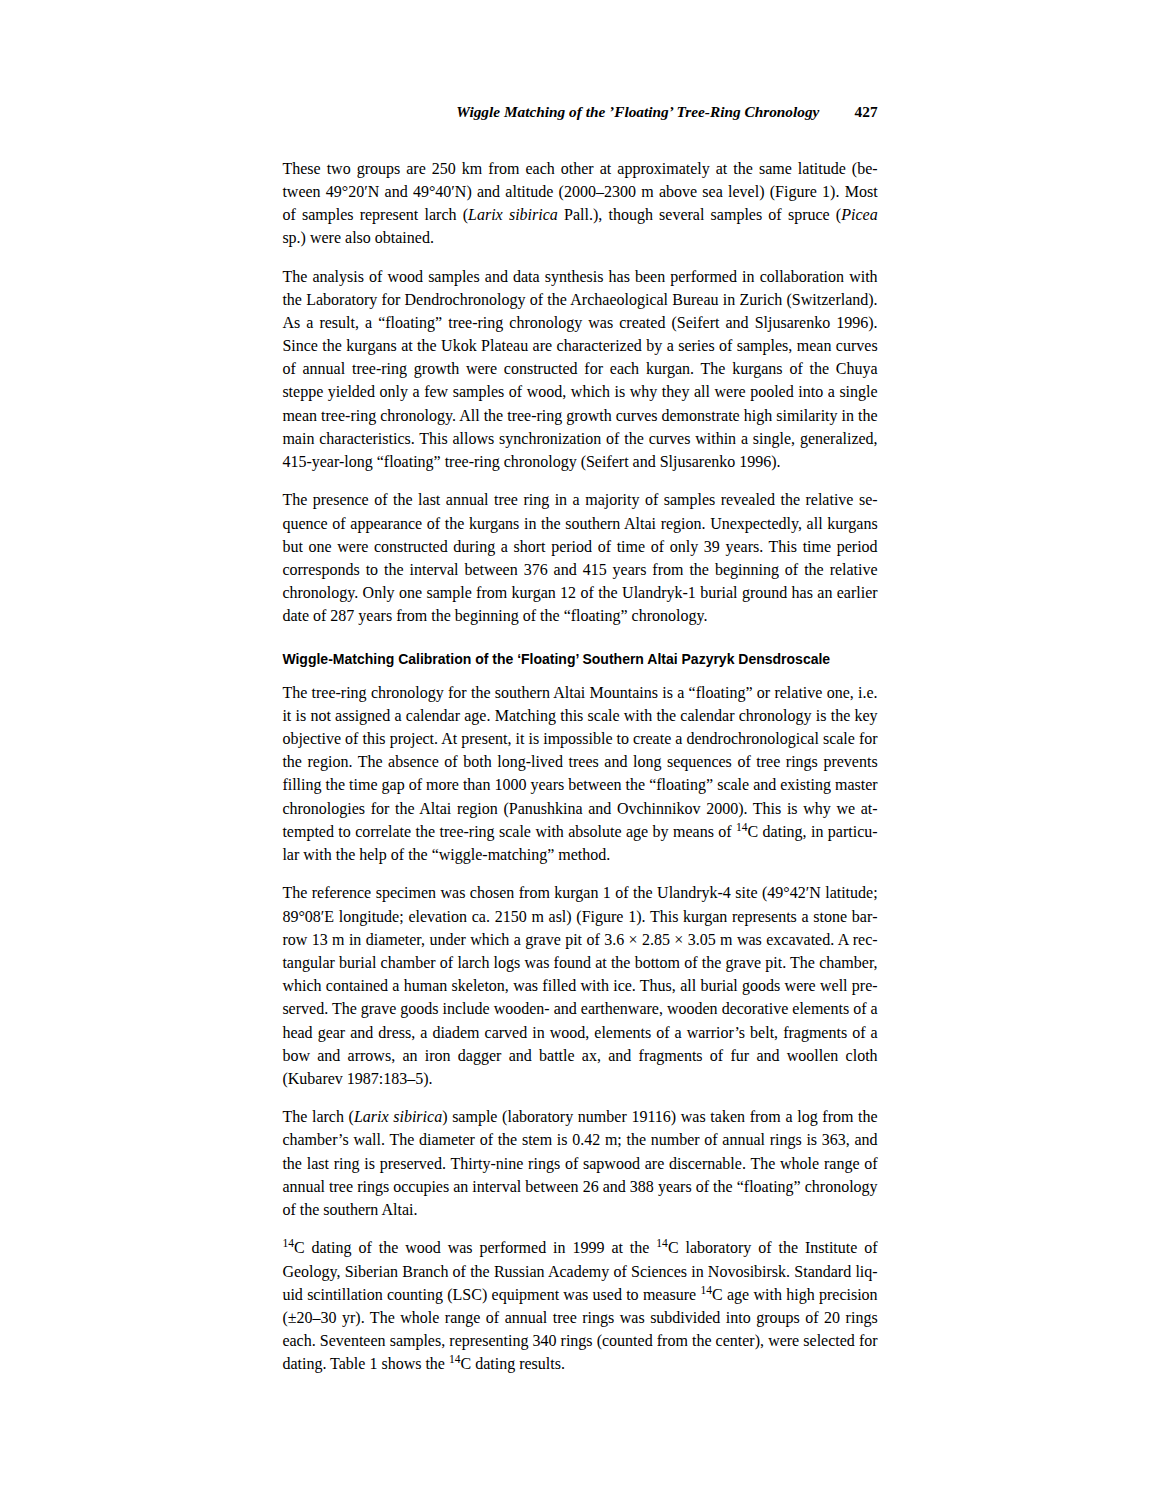Wiggle Matching of the ’Floating’ Tree-Ring Chronology 427
These two groups are 250 km from each other at approximately at the same latitude (between 49°20′N and 49°40′N) and altitude (2000–2300 m above sea level) (Figure 1). Most of samples represent larch (Larix sibirica Pall.), though several samples of spruce (Picea sp.) were also obtained.
The analysis of wood samples and data synthesis has been performed in collaboration with the Laboratory for Dendrochronology of the Archaeological Bureau in Zurich (Switzerland). As a result, a “floating” tree-ring chronology was created (Seifert and Sljusarenko 1996). Since the kurgans at the Ukok Plateau are characterized by a series of samples, mean curves of annual tree-ring growth were constructed for each kurgan. The kurgans of the Chuya steppe yielded only a few samples of wood, which is why they all were pooled into a single mean tree-ring chronology. All the tree-ring growth curves demonstrate high similarity in the main characteristics. This allows synchronization of the curves within a single, generalized, 415-year-long “floating” tree-ring chronology (Seifert and Sljusarenko 1996).
The presence of the last annual tree ring in a majority of samples revealed the relative sequence of appearance of the kurgans in the southern Altai region. Unexpectedly, all kurgans but one were constructed during a short period of time of only 39 years. This time period corresponds to the interval between 376 and 415 years from the beginning of the relative chronology. Only one sample from kurgan 12 of the Ulandryk-1 burial ground has an earlier date of 287 years from the beginning of the “floating” chronology.
Wiggle-Matching Calibration of the ‘Floating’ Southern Altai Pazyryk Densdroscale
The tree-ring chronology for the southern Altai Mountains is a “floating” or relative one, i.e. it is not assigned a calendar age. Matching this scale with the calendar chronology is the key objective of this project. At present, it is impossible to create a dendrochronological scale for the region. The absence of both long-lived trees and long sequences of tree rings prevents filling the time gap of more than 1000 years between the “floating” scale and existing master chronologies for the Altai region (Panushkina and Ovchinnikov 2000). This is why we attempted to correlate the tree-ring scale with absolute age by means of 14C dating, in particular with the help of the “wiggle-matching” method.
The reference specimen was chosen from kurgan 1 of the Ulandryk-4 site (49°42′N latitude; 89°08′E longitude; elevation ca. 2150 m asl) (Figure 1). This kurgan represents a stone barrow 13 m in diameter, under which a grave pit of 3.6 × 2.85 × 3.05 m was excavated. A rectangular burial chamber of larch logs was found at the bottom of the grave pit. The chamber, which contained a human skeleton, was filled with ice. Thus, all burial goods were well preserved. The grave goods include wooden- and earthenware, wooden decorative elements of a head gear and dress, a diadem carved in wood, elements of a warrior’s belt, fragments of a bow and arrows, an iron dagger and battle ax, and fragments of fur and woollen cloth (Kubarev 1987:183–5).
The larch (Larix sibirica) sample (laboratory number 19116) was taken from a log from the chamber’s wall. The diameter of the stem is 0.42 m; the number of annual rings is 363, and the last ring is preserved. Thirty-nine rings of sapwood are discernable. The whole range of annual tree rings occupies an interval between 26 and 388 years of the “floating” chronology of the southern Altai.
14C dating of the wood was performed in 1999 at the 14C laboratory of the Institute of Geology, Siberian Branch of the Russian Academy of Sciences in Novosibirsk. Standard liquid scintillation counting (LSC) equipment was used to measure 14C age with high precision (±20–30 yr). The whole range of annual tree rings was subdivided into groups of 20 rings each. Seventeen samples, representing 340 rings (counted from the center), were selected for dating. Table 1 shows the 14C dating results.